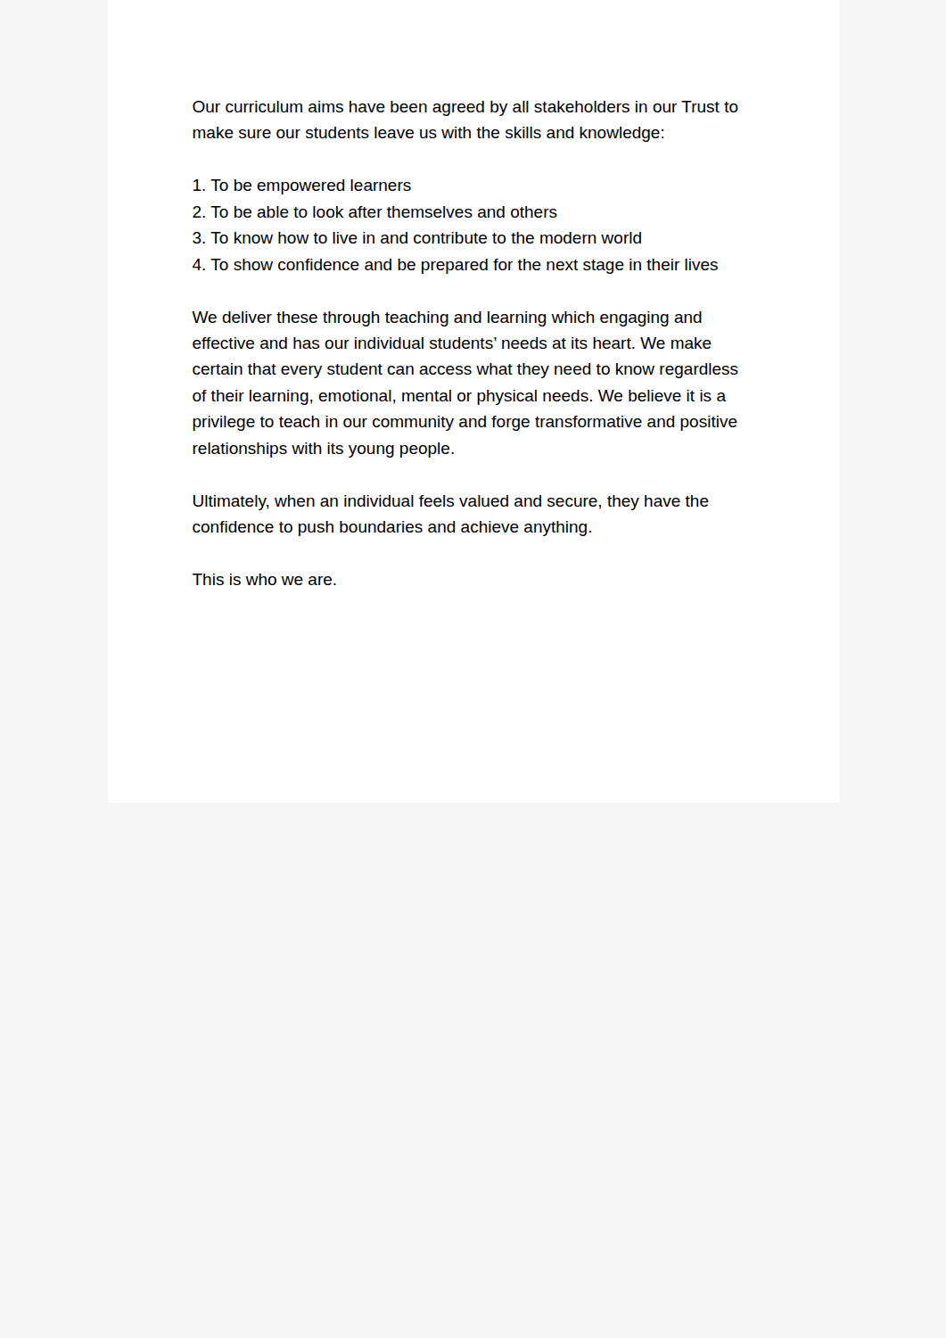Our curriculum aims have been agreed by all stakeholders in our Trust to make sure our students leave us with the skills and knowledge:
1. To be empowered learners
2. To be able to look after themselves and others
3. To know how to live in and contribute to the modern world
4. To show confidence and be prepared for the next stage in their lives
We deliver these through teaching and learning which engaging and effective and has our individual students’ needs at its heart. We make certain that every student can access what they need to know regardless of their learning, emotional, mental or physical needs. We believe it is a privilege to teach in our community and forge transformative and positive relationships with its young people.
Ultimately, when an individual feels valued and secure, they have the confidence to push boundaries and achieve anything.
This is who we are.